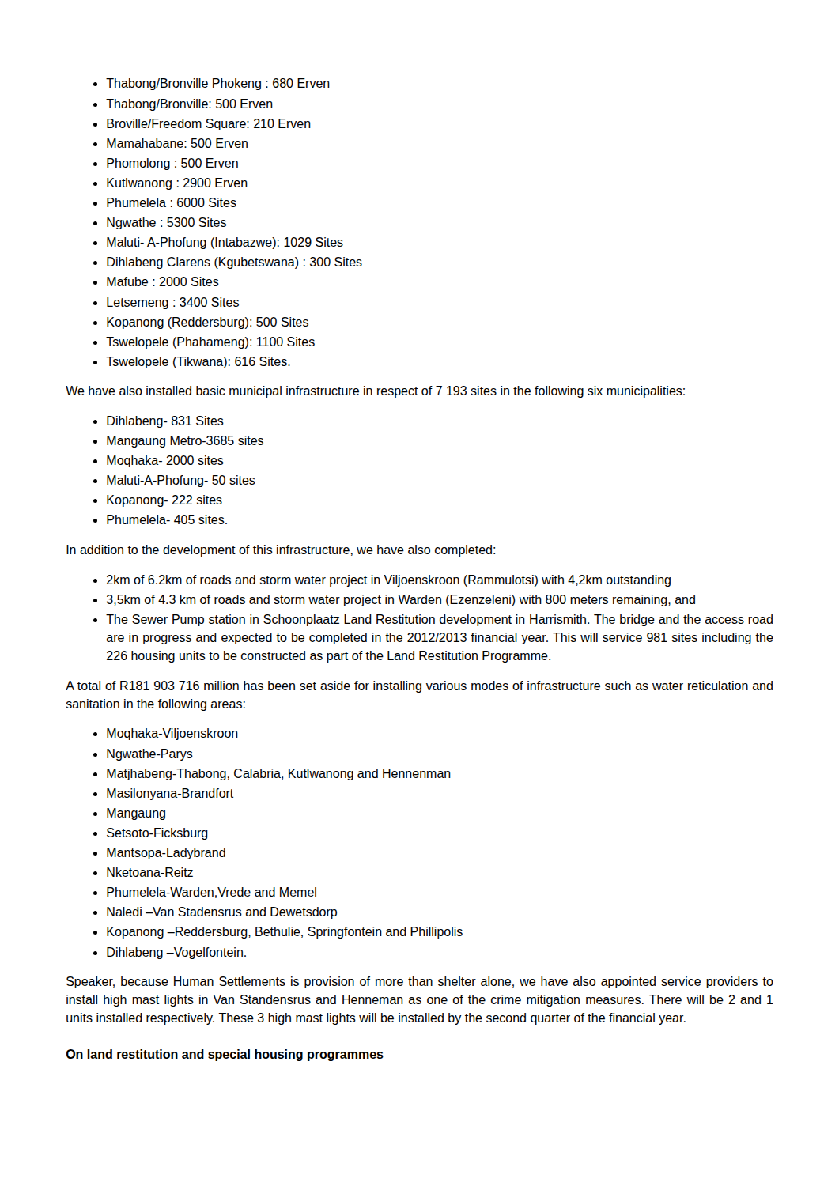Thabong/Bronville Phokeng : 680 Erven
Thabong/Bronville: 500 Erven
Broville/Freedom Square: 210 Erven
Mamahabane: 500 Erven
Phomolong : 500 Erven
Kutlwanong : 2900 Erven
Phumelela : 6000 Sites
Ngwathe : 5300 Sites
Maluti- A-Phofung (Intabazwe): 1029 Sites
Dihlabeng Clarens (Kgubetswana) : 300 Sites
Mafube : 2000 Sites
Letsemeng : 3400 Sites
Kopanong (Reddersburg): 500 Sites
Tswelopele (Phahameng): 1100 Sites
Tswelopele (Tikwana): 616 Sites.
We have also installed basic municipal infrastructure in respect of 7 193 sites in the following six municipalities:
Dihlabeng- 831 Sites
Mangaung Metro-3685 sites
Moqhaka- 2000 sites
Maluti-A-Phofung- 50 sites
Kopanong- 222 sites
Phumelela- 405 sites.
In addition to the development of this infrastructure, we have also completed:
2km of 6.2km of roads and storm water project in Viljoenskroon (Rammulotsi) with 4,2km outstanding
3,5km of 4.3 km of roads and storm water project in Warden (Ezenzeleni) with 800 meters remaining, and
The Sewer Pump station in Schoonplaatz Land Restitution development in Harrismith. The bridge and the access road are in progress and expected to be completed in the 2012/2013 financial year. This will service 981 sites including the 226 housing units to be constructed as part of the Land Restitution Programme.
A total of R181 903 716 million has been set aside for installing various modes of infrastructure such as water reticulation and sanitation in the following areas:
Moqhaka-Viljoenskroon
Ngwathe-Parys
Matjhabeng-Thabong, Calabria, Kutlwanong and Hennenman
Masilonyana-Brandfort
Mangaung
Setsoto-Ficksburg
Mantsopa-Ladybrand
Nketoana-Reitz
Phumelela-Warden,Vrede and Memel
Naledi –Van Stadensrus and Dewetsdorp
Kopanong –Reddersburg, Bethulie, Springfontein and Phillipolis
Dihlabeng –Vogelfontein.
Speaker, because Human Settlements is provision of more than shelter alone, we have also appointed service providers to install high mast lights in Van Standensrus and Henneman as one of the crime mitigation measures. There will be 2 and 1 units installed respectively. These 3 high mast lights will be installed by the second quarter of the financial year.
On land restitution and special housing programmes